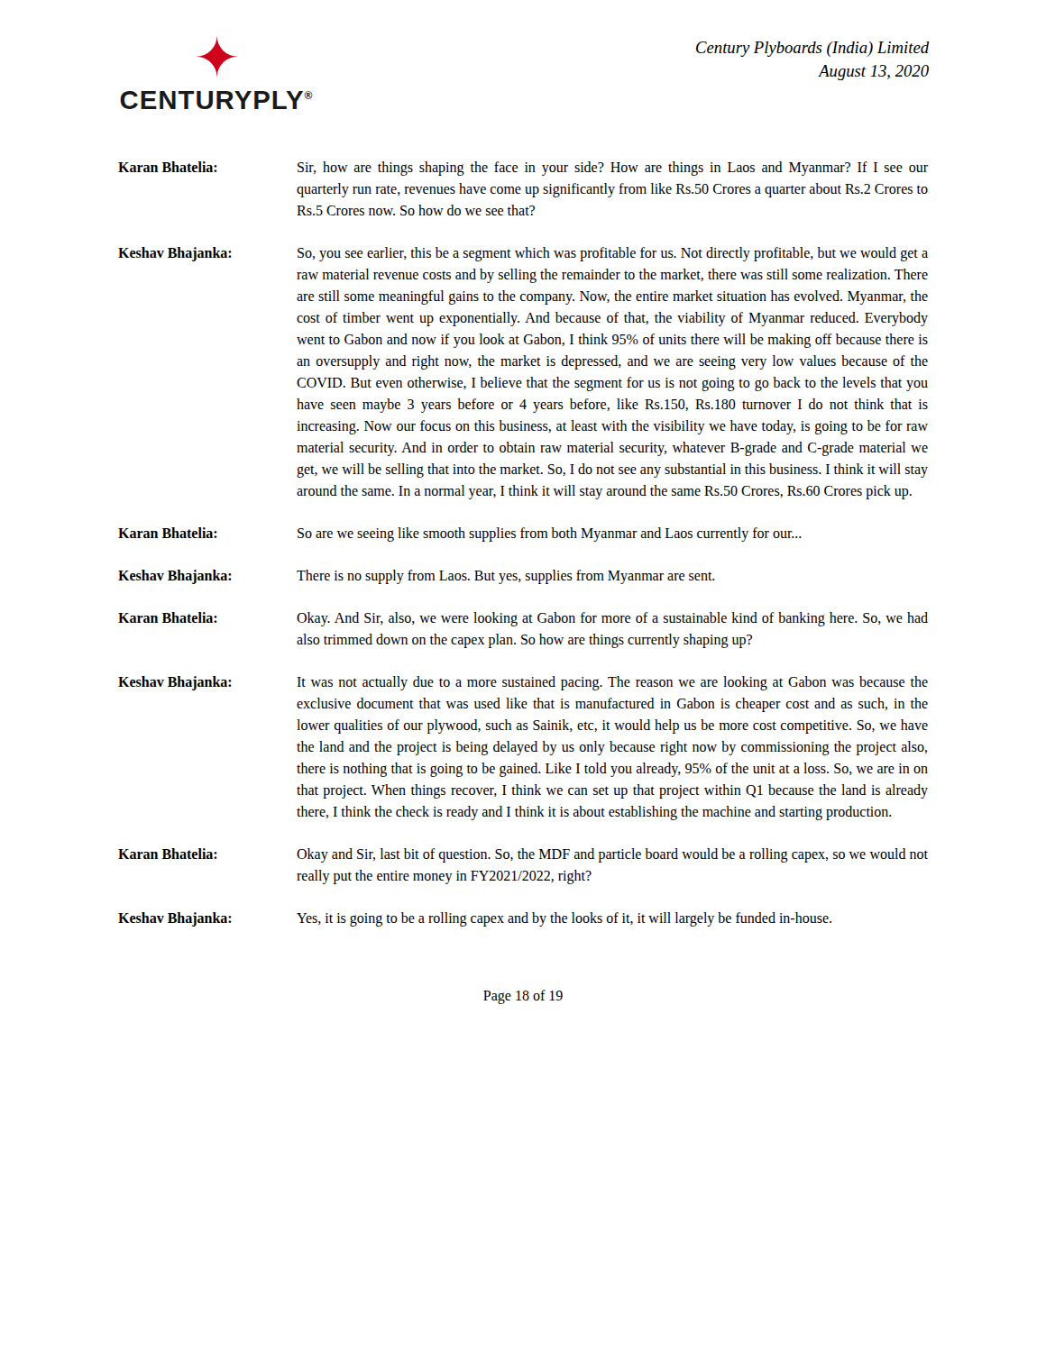✦ CENTURYPLY®
Century Plyboards (India) Limited
August 13, 2020
| Karan Bhatelia: | Sir, how are things shaping the face in your side? How are things in Laos and Myanmar? If I see our quarterly run rate, revenues have come up significantly from like Rs.50 Crores a quarter about Rs.2 Crores to Rs.5 Crores now. So how do we see that? |
| Keshav Bhajanka: | So, you see earlier, this be a segment which was profitable for us. Not directly profitable, but we would get a raw material revenue costs and by selling the remainder to the market, there was still some realization. There are still some meaningful gains to the company. Now, the entire market situation has evolved. Myanmar, the cost of timber went up exponentially. And because of that, the viability of Myanmar reduced. Everybody went to Gabon and now if you look at Gabon, I think 95% of units there will be making off because there is an oversupply and right now, the market is depressed, and we are seeing very low values because of the COVID. But even otherwise, I believe that the segment for us is not going to go back to the levels that you have seen maybe 3 years before or 4 years before, like Rs.150, Rs.180 turnover I do not think that is increasing. Now our focus on this business, at least with the visibility we have today, is going to be for raw material security. And in order to obtain raw material security, whatever B-grade and C-grade material we get, we will be selling that into the market. So, I do not see any substantial in this business. I think it will stay around the same. In a normal year, I think it will stay around the same Rs.50 Crores, Rs.60 Crores pick up. |
| Karan Bhatelia: | So are we seeing like smooth supplies from both Myanmar and Laos currently for our... |
| Keshav Bhajanka: | There is no supply from Laos. But yes, supplies from Myanmar are sent. |
| Karan Bhatelia: | Okay. And Sir, also, we were looking at Gabon for more of a sustainable kind of banking here. So, we had also trimmed down on the capex plan. So how are things currently shaping up? |
| Keshav Bhajanka: | It was not actually due to a more sustained pacing. The reason we are looking at Gabon was because the exclusive document that was used like that is manufactured in Gabon is cheaper cost and as such, in the lower qualities of our plywood, such as Sainik, etc, it would help us be more cost competitive. So, we have the land and the project is being delayed by us only because right now by commissioning the project also, there is nothing that is going to be gained. Like I told you already, 95% of the unit at a loss. So, we are in on that project. When things recover, I think we can set up that project within Q1 because the land is already there, I think the check is ready and I think it is about establishing the machine and starting production. |
| Karan Bhatelia: | Okay and Sir, last bit of question. So, the MDF and particle board would be a rolling capex, so we would not really put the entire money in FY2021/2022, right? |
| Keshav Bhajanka: | Yes, it is going to be a rolling capex and by the looks of it, it will largely be funded in-house. |
Page 18 of 19